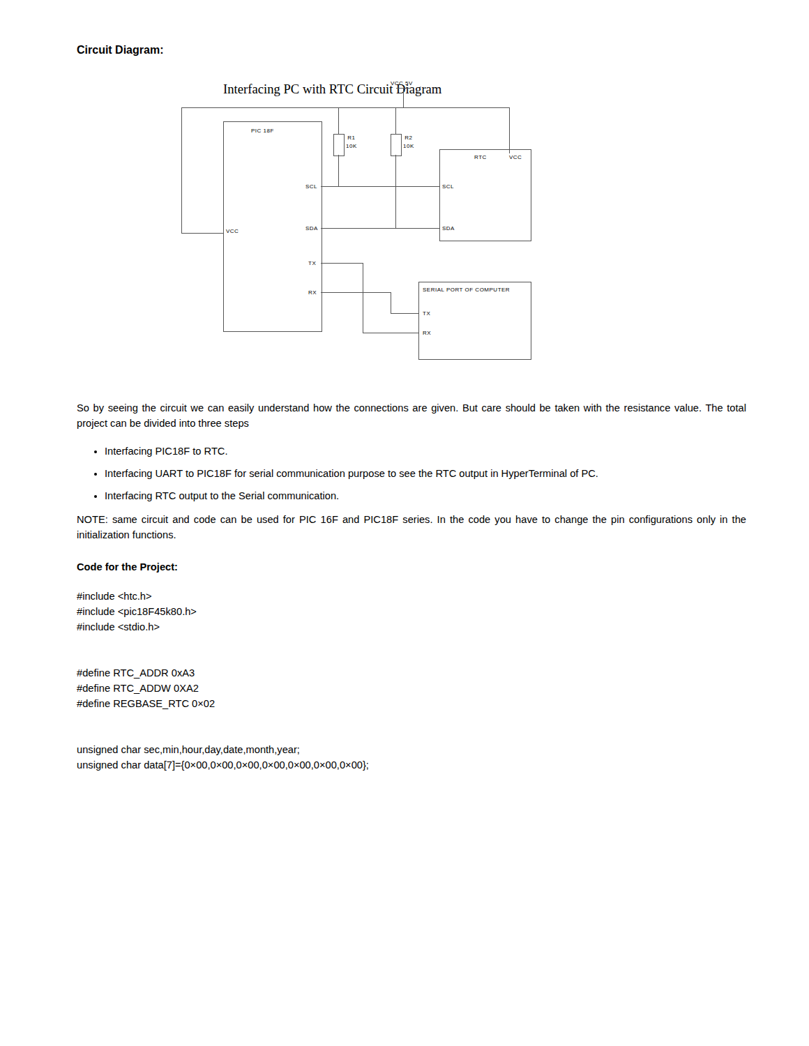Circuit Diagram:
VCC 5V
PIC 18F
VCC
SCL
SDA
TX
RX
R1
10K
R2
10K
RTC
VCC
SCL
SDA
SERIAL PORT OF COMPUTER
TX
RX
Interfacing PC with RTC Circuit Diagram
So by seeing the circuit we can easily understand how the connections are given. But care should be taken with the resistance value. The total project can be divided into three steps
Interfacing PIC18F to RTC.
Interfacing UART to PIC18F for serial communication purpose to see the RTC output in HyperTerminal of PC.
Interfacing RTC output to the Serial communication.
NOTE: same circuit and code can be used for PIC 16F and PIC18F series. In the code you have to change the pin configurations only in the initialization functions.
Code for the Project:
#include <htc.h>
#include <pic18F45k80.h>
#include <stdio.h>


#define RTC_ADDR 0xA3
#define RTC_ADDW 0XA2
#define REGBASE_RTC 0×02


unsigned char sec,min,hour,day,date,month,year;
unsigned char data[7]={0×00,0×00,0×00,0×00,0×00,0×00,0×00};